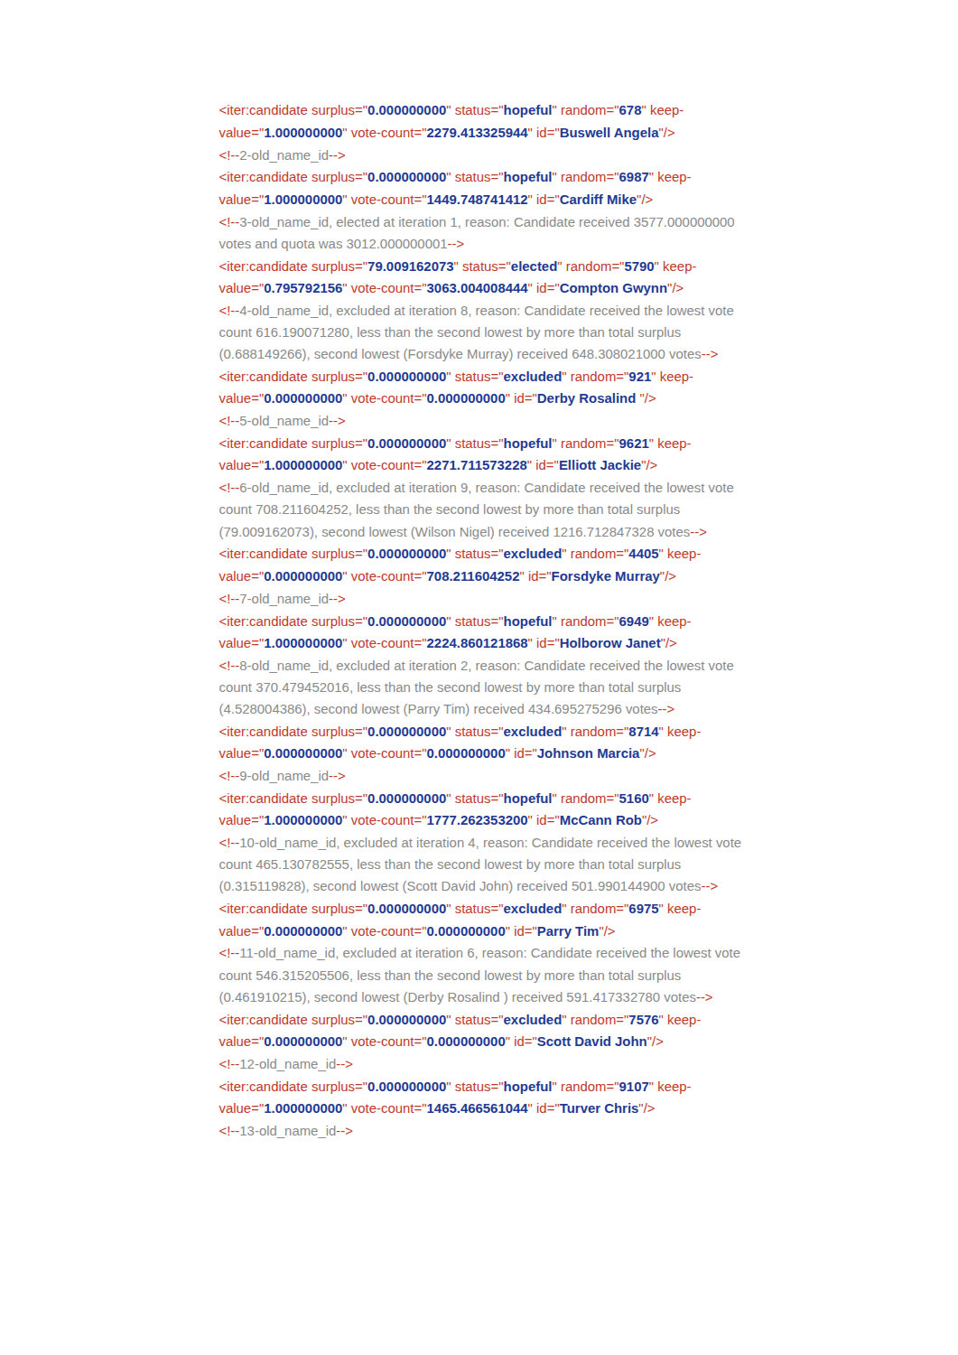<iter:candidate surplus="0.000000000" status="hopeful" random="678" keep-value="1.000000000" vote-count="2279.413325944" id="Buswell Angela"/>
<!--2-old_name_id-->
<iter:candidate surplus="0.000000000" status="hopeful" random="6987" keep-value="1.000000000" vote-count="1449.748741412" id="Cardiff Mike"/>
<!--3-old_name_id, elected at iteration 1, reason: Candidate received 3577.000000000 votes and quota was 3012.000000001-->
<iter:candidate surplus="79.009162073" status="elected" random="5790" keep-value="0.795792156" vote-count="3063.004008444" id="Compton Gwynn"/>
<!--4-old_name_id, excluded at iteration 8, reason: Candidate received the lowest vote count 616.190071280, less than the second lowest by more than total surplus (0.688149266), second lowest (Forsdyke Murray) received 648.308021000 votes-->
<iter:candidate surplus="0.000000000" status="excluded" random="921" keep-value="0.000000000" vote-count="0.000000000" id="Derby Rosalind "/>
<!--5-old_name_id-->
<iter:candidate surplus="0.000000000" status="hopeful" random="9621" keep-value="1.000000000" vote-count="2271.711573228" id="Elliott Jackie"/>
<!--6-old_name_id, excluded at iteration 9, reason: Candidate received the lowest vote count 708.211604252, less than the second lowest by more than total surplus (79.009162073), second lowest (Wilson Nigel) received 1216.712847328 votes-->
<iter:candidate surplus="0.000000000" status="excluded" random="4405" keep-value="0.000000000" vote-count="708.211604252" id="Forsdyke Murray"/>
<!--7-old_name_id-->
<iter:candidate surplus="0.000000000" status="hopeful" random="6949" keep-value="1.000000000" vote-count="2224.860121868" id="Holborow Janet"/>
<!--8-old_name_id, excluded at iteration 2, reason: Candidate received the lowest vote count 370.479452016, less than the second lowest by more than total surplus (4.528004386), second lowest (Parry Tim) received 434.695275296 votes-->
<iter:candidate surplus="0.000000000" status="excluded" random="8714" keep-value="0.000000000" vote-count="0.000000000" id="Johnson Marcia"/>
<!--9-old_name_id-->
<iter:candidate surplus="0.000000000" status="hopeful" random="5160" keep-value="1.000000000" vote-count="1777.262353200" id="McCann Rob"/>
<!--10-old_name_id, excluded at iteration 4, reason: Candidate received the lowest vote count 465.130782555, less than the second lowest by more than total surplus (0.315119828), second lowest (Scott David John) received 501.990144900 votes-->
<iter:candidate surplus="0.000000000" status="excluded" random="6975" keep-value="0.000000000" vote-count="0.000000000" id="Parry Tim"/>
<!--11-old_name_id, excluded at iteration 6, reason: Candidate received the lowest vote count 546.315205506, less than the second lowest by more than total surplus (0.461910215), second lowest (Derby Rosalind ) received 591.417332780 votes-->
<iter:candidate surplus="0.000000000" status="excluded" random="7576" keep-value="0.000000000" vote-count="0.000000000" id="Scott David John"/>
<!--12-old_name_id-->
<iter:candidate surplus="0.000000000" status="hopeful" random="9107" keep-value="1.000000000" vote-count="1465.466561044" id="Turver Chris"/>
<!--13-old_name_id-->